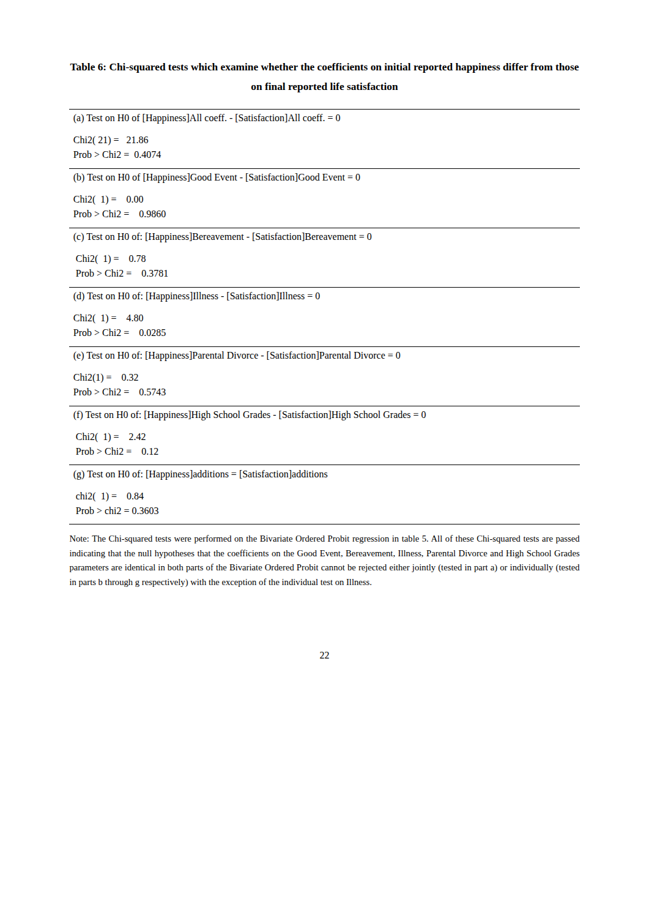Table 6: Chi-squared tests which examine whether the coefficients on initial reported happiness differ from those on final reported life satisfaction
| (a) Test on H0 of [Happiness]All coeff. - [Satisfaction]All coeff. = 0 |
| Chi2( 21) = 21.86 Prob > Chi2 = 0.4074 |
| (b) Test on H0 of [Happiness]Good Event - [Satisfaction]Good Event = 0 |
| Chi2( 1) = 0.00 Prob > Chi2 = 0.9860 |
| (c) Test on H0 of: [Happiness]Bereavement - [Satisfaction]Bereavement = 0 |
| Chi2( 1) = 0.78 Prob > Chi2 = 0.3781 |
| (d) Test on H0 of: [Happiness]Illness - [Satisfaction]Illness = 0 |
| Chi2( 1) = 4.80 Prob > Chi2 = 0.0285 |
| (e) Test on H0 of: [Happiness]Parental Divorce - [Satisfaction]Parental Divorce = 0 |
| Chi2(1) = 0.32 Prob > Chi2 = 0.5743 |
| (f) Test on H0 of: [Happiness]High School Grades - [Satisfaction]High School Grades = 0 |
| Chi2( 1) = 2.42 Prob > Chi2 = 0.12 |
| (g) Test on H0 of: [Happiness]additions = [Satisfaction]additions |
| chi2( 1) = 0.84 Prob > chi2 = 0.3603 |
Note: The Chi-squared tests were performed on the Bivariate Ordered Probit regression in table 5. All of these Chi-squared tests are passed indicating that the null hypotheses that the coefficients on the Good Event, Bereavement, Illness, Parental Divorce and High School Grades parameters are identical in both parts of the Bivariate Ordered Probit cannot be rejected either jointly (tested in part a) or individually (tested in parts b through g respectively) with the exception of the individual test on Illness.
22